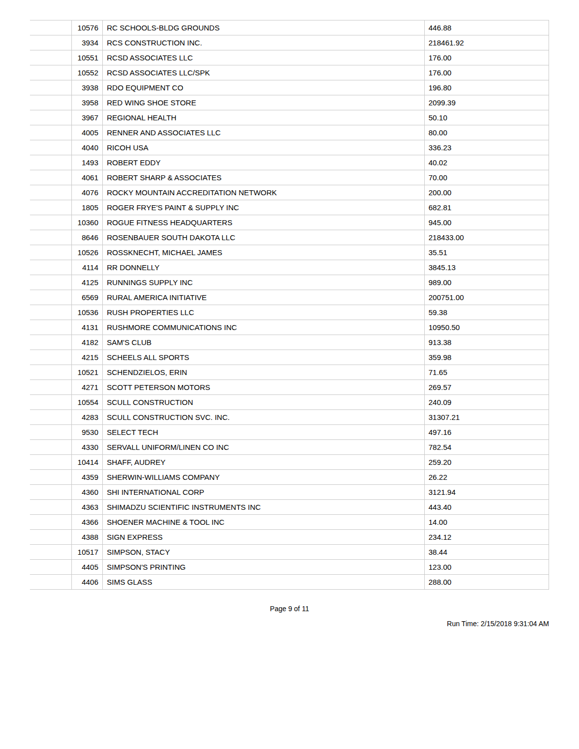| | 10576 | RC SCHOOLS-BLDG GROUNDS | 446.88 |
| | 3934 | RCS CONSTRUCTION INC. | 218461.92 |
| | 10551 | RCSD ASSOCIATES LLC | 176.00 |
| | 10552 | RCSD ASSOCIATES LLC/SPK | 176.00 |
| | 3938 | RDO EQUIPMENT CO | 196.80 |
| | 3958 | RED WING SHOE STORE | 2099.39 |
| | 3967 | REGIONAL HEALTH | 50.10 |
| | 4005 | RENNER AND ASSOCIATES LLC | 80.00 |
| | 4040 | RICOH USA | 336.23 |
| | 1493 | ROBERT EDDY | 40.02 |
| | 4061 | ROBERT SHARP & ASSOCIATES | 70.00 |
| | 4076 | ROCKY MOUNTAIN ACCREDITATION NETWORK | 200.00 |
| | 1805 | ROGER FRYE'S PAINT & SUPPLY INC | 682.81 |
| | 10360 | ROGUE FITNESS HEADQUARTERS | 945.00 |
| | 8646 | ROSENBAUER SOUTH DAKOTA LLC | 218433.00 |
| | 10526 | ROSSKNECHT, MICHAEL JAMES | 35.51 |
| | 4114 | RR DONNELLY | 3845.13 |
| | 4125 | RUNNINGS SUPPLY INC | 989.00 |
| | 6569 | RURAL AMERICA INITIATIVE | 200751.00 |
| | 10536 | RUSH PROPERTIES LLC | 59.38 |
| | 4131 | RUSHMORE COMMUNICATIONS INC | 10950.50 |
| | 4182 | SAM'S CLUB | 913.38 |
| | 4215 | SCHEELS ALL SPORTS | 359.98 |
| | 10521 | SCHENDZIELOS, ERIN | 71.65 |
| | 4271 | SCOTT PETERSON MOTORS | 269.57 |
| | 10554 | SCULL CONSTRUCTION | 240.09 |
| | 4283 | SCULL CONSTRUCTION SVC. INC. | 31307.21 |
| | 9530 | SELECT TECH | 497.16 |
| | 4330 | SERVALL UNIFORM/LINEN CO INC | 782.54 |
| | 10414 | SHAFF, AUDREY | 259.20 |
| | 4359 | SHERWIN-WILLIAMS COMPANY | 26.22 |
| | 4360 | SHI INTERNATIONAL CORP | 3121.94 |
| | 4363 | SHIMADZU SCIENTIFIC INSTRUMENTS INC | 443.40 |
| | 4366 | SHOENER MACHINE & TOOL INC | 14.00 |
| | 4388 | SIGN EXPRESS | 234.12 |
| | 10517 | SIMPSON, STACY | 38.44 |
| | 4405 | SIMPSON'S PRINTING | 123.00 |
| | 4406 | SIMS GLASS | 288.00 |
Page 9 of 11
Run Time: 2/15/2018 9:31:04 AM